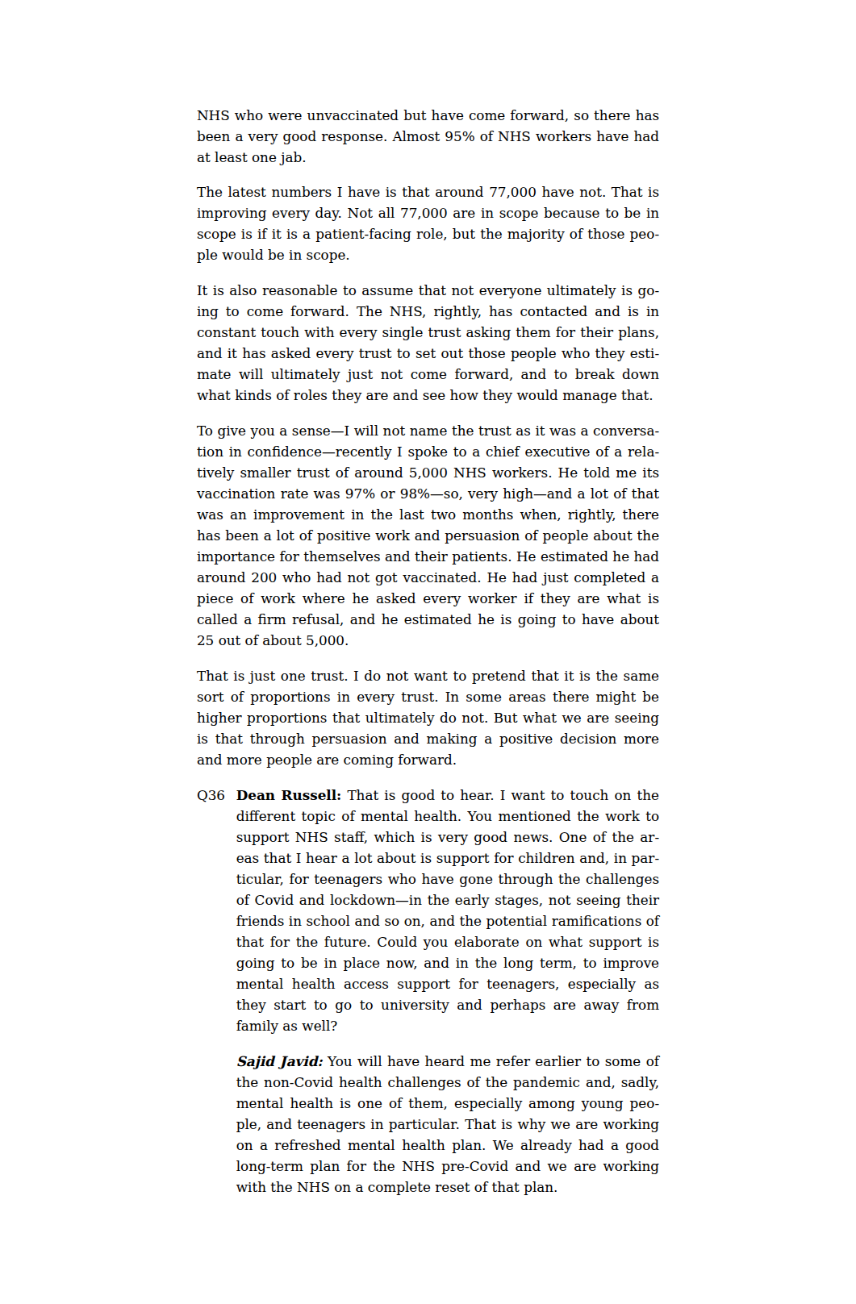NHS who were unvaccinated but have come forward, so there has been a very good response. Almost 95% of NHS workers have had at least one jab.
The latest numbers I have is that around 77,000 have not. That is improving every day. Not all 77,000 are in scope because to be in scope is if it is a patient-facing role, but the majority of those people would be in scope.
It is also reasonable to assume that not everyone ultimately is going to come forward. The NHS, rightly, has contacted and is in constant touch with every single trust asking them for their plans, and it has asked every trust to set out those people who they estimate will ultimately just not come forward, and to break down what kinds of roles they are and see how they would manage that.
To give you a sense—I will not name the trust as it was a conversation in confidence—recently I spoke to a chief executive of a relatively smaller trust of around 5,000 NHS workers. He told me its vaccination rate was 97% or 98%—so, very high—and a lot of that was an improvement in the last two months when, rightly, there has been a lot of positive work and persuasion of people about the importance for themselves and their patients. He estimated he had around 200 who had not got vaccinated. He had just completed a piece of work where he asked every worker if they are what is called a firm refusal, and he estimated he is going to have about 25 out of about 5,000.
That is just one trust. I do not want to pretend that it is the same sort of proportions in every trust. In some areas there might be higher proportions that ultimately do not. But what we are seeing is that through persuasion and making a positive decision more and more people are coming forward.
Q36
Dean Russell: That is good to hear. I want to touch on the different topic of mental health. You mentioned the work to support NHS staff, which is very good news. One of the areas that I hear a lot about is support for children and, in particular, for teenagers who have gone through the challenges of Covid and lockdown—in the early stages, not seeing their friends in school and so on, and the potential ramifications of that for the future. Could you elaborate on what support is going to be in place now, and in the long term, to improve mental health access support for teenagers, especially as they start to go to university and perhaps are away from family as well?
Sajid Javid: You will have heard me refer earlier to some of the non-Covid health challenges of the pandemic and, sadly, mental health is one of them, especially among young people, and teenagers in particular. That is why we are working on a refreshed mental health plan. We already had a good long-term plan for the NHS pre-Covid and we are working with the NHS on a complete reset of that plan.